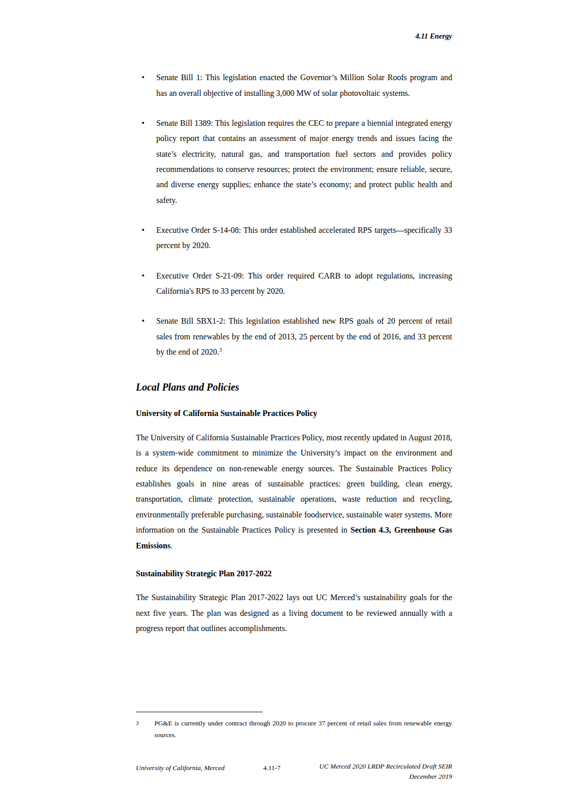4.11 Energy
Senate Bill 1: This legislation enacted the Governor’s Million Solar Roofs program and has an overall objective of installing 3,000 MW of solar photovoltaic systems.
Senate Bill 1389: This legislation requires the CEC to prepare a biennial integrated energy policy report that contains an assessment of major energy trends and issues facing the state’s electricity, natural gas, and transportation fuel sectors and provides policy recommendations to conserve resources; protect the environment; ensure reliable, secure, and diverse energy supplies; enhance the state’s economy; and protect public health and safety.
Executive Order S-14-08: This order established accelerated RPS targets—specifically 33 percent by 2020.
Executive Order S-21-09: This order required CARB to adopt regulations, increasing California's RPS to 33 percent by 2020.
Senate Bill SBX1-2: This legislation established new RPS goals of 20 percent of retail sales from renewables by the end of 2013, 25 percent by the end of 2016, and 33 percent by the end of 2020.3
Local Plans and Policies
University of California Sustainable Practices Policy
The University of California Sustainable Practices Policy, most recently updated in August 2018, is a system-wide commitment to minimize the University’s impact on the environment and reduce its dependence on non-renewable energy sources. The Sustainable Practices Policy establishes goals in nine areas of sustainable practices: green building, clean energy, transportation, climate protection, sustainable operations, waste reduction and recycling, environmentally preferable purchasing, sustainable foodservice, sustainable water systems. More information on the Sustainable Practices Policy is presented in Section 4.3, Greenhouse Gas Emissions.
Sustainability Strategic Plan 2017-2022
The Sustainability Strategic Plan 2017-2022 lays out UC Merced’s sustainability goals for the next five years. The plan was designed as a living document to be reviewed annually with a progress report that outlines accomplishments.
3
PG&E is currently under contract through 2020 to procure 37 percent of retail sales from renewable energy sources.
University of California, Merced
4.11-7
UC Merced 2020 LRDP Recirculated Draft SEIR
December 2019